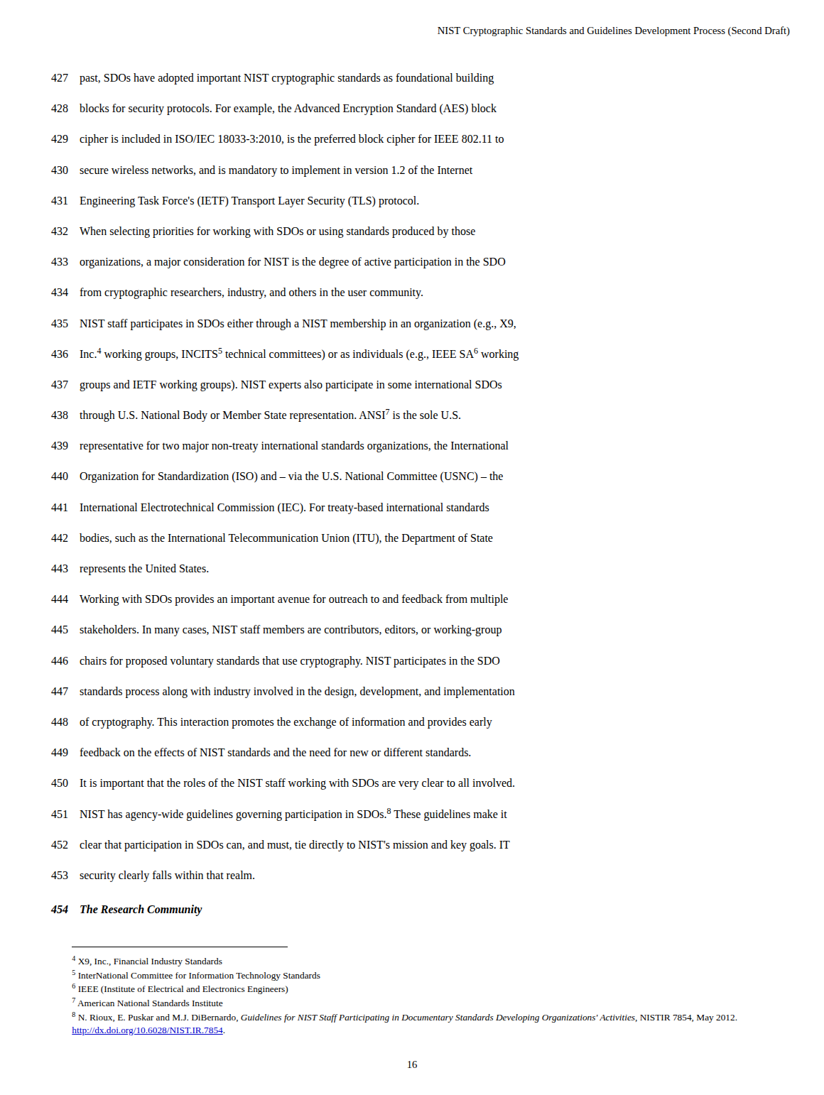NIST Cryptographic Standards and Guidelines Development Process (Second Draft)
427past, SDOs have adopted important NIST cryptographic standards as foundational building
428blocks for security protocols. For example, the Advanced Encryption Standard (AES) block
429cipher is included in ISO/IEC 18033-3:2010, is the preferred block cipher for IEEE 802.11 to
430secure wireless networks, and is mandatory to implement in version 1.2 of the Internet
431 Engineering Task Force's (IETF) Transport Layer Security (TLS) protocol.
432 When selecting priorities for working with SDOs or using standards produced by those
433organizations, a major consideration for NIST is the degree of active participation in the SDO
434from cryptographic researchers, industry, and others in the user community.
435 NIST staff participates in SDOs either through a NIST membership in an organization (e.g., X9,
436 Inc.4 working groups, INCITS5 technical committees) or as individuals (e.g., IEEE SA6 working
437groups and IETF working groups). NIST experts also participate in some international SDOs
438through U.S. National Body or Member State representation. ANSI7 is the sole U.S.
439representative for two major non-treaty international standards organizations, the International
440 Organization for Standardization (ISO) and – via the U.S. National Committee (USNC) – the
441 International Electrotechnical Commission (IEC). For treaty-based international standards
442bodies, such as the International Telecommunication Union (ITU), the Department of State
443represents the United States.
444 Working with SDOs provides an important avenue for outreach to and feedback from multiple
445stakeholders. In many cases, NIST staff members are contributors, editors, or working-group
446chairs for proposed voluntary standards that use cryptography. NIST participates in the SDO
447standards process along with industry involved in the design, development, and implementation
448of cryptography. This interaction promotes the exchange of information and provides early
449feedback on the effects of NIST standards and the need for new or different standards.
450 It is important that the roles of the NIST staff working with SDOs are very clear to all involved.
451 NIST has agency-wide guidelines governing participation in SDOs.8 These guidelines make it
452clear that participation in SDOs can, and must, tie directly to NIST's mission and key goals. IT
453security clearly falls within that realm.
454 The Research Community
4 X9, Inc., Financial Industry Standards
5 InterNational Committee for Information Technology Standards
6 IEEE (Institute of Electrical and Electronics Engineers)
7 American National Standards Institute
8 N. Rioux, E. Puskar and M.J. DiBernardo, Guidelines for NIST Staff Participating in Documentary Standards Developing Organizations' Activities, NISTIR 7854, May 2012. http://dx.doi.org/10.6028/NIST.IR.7854.
16